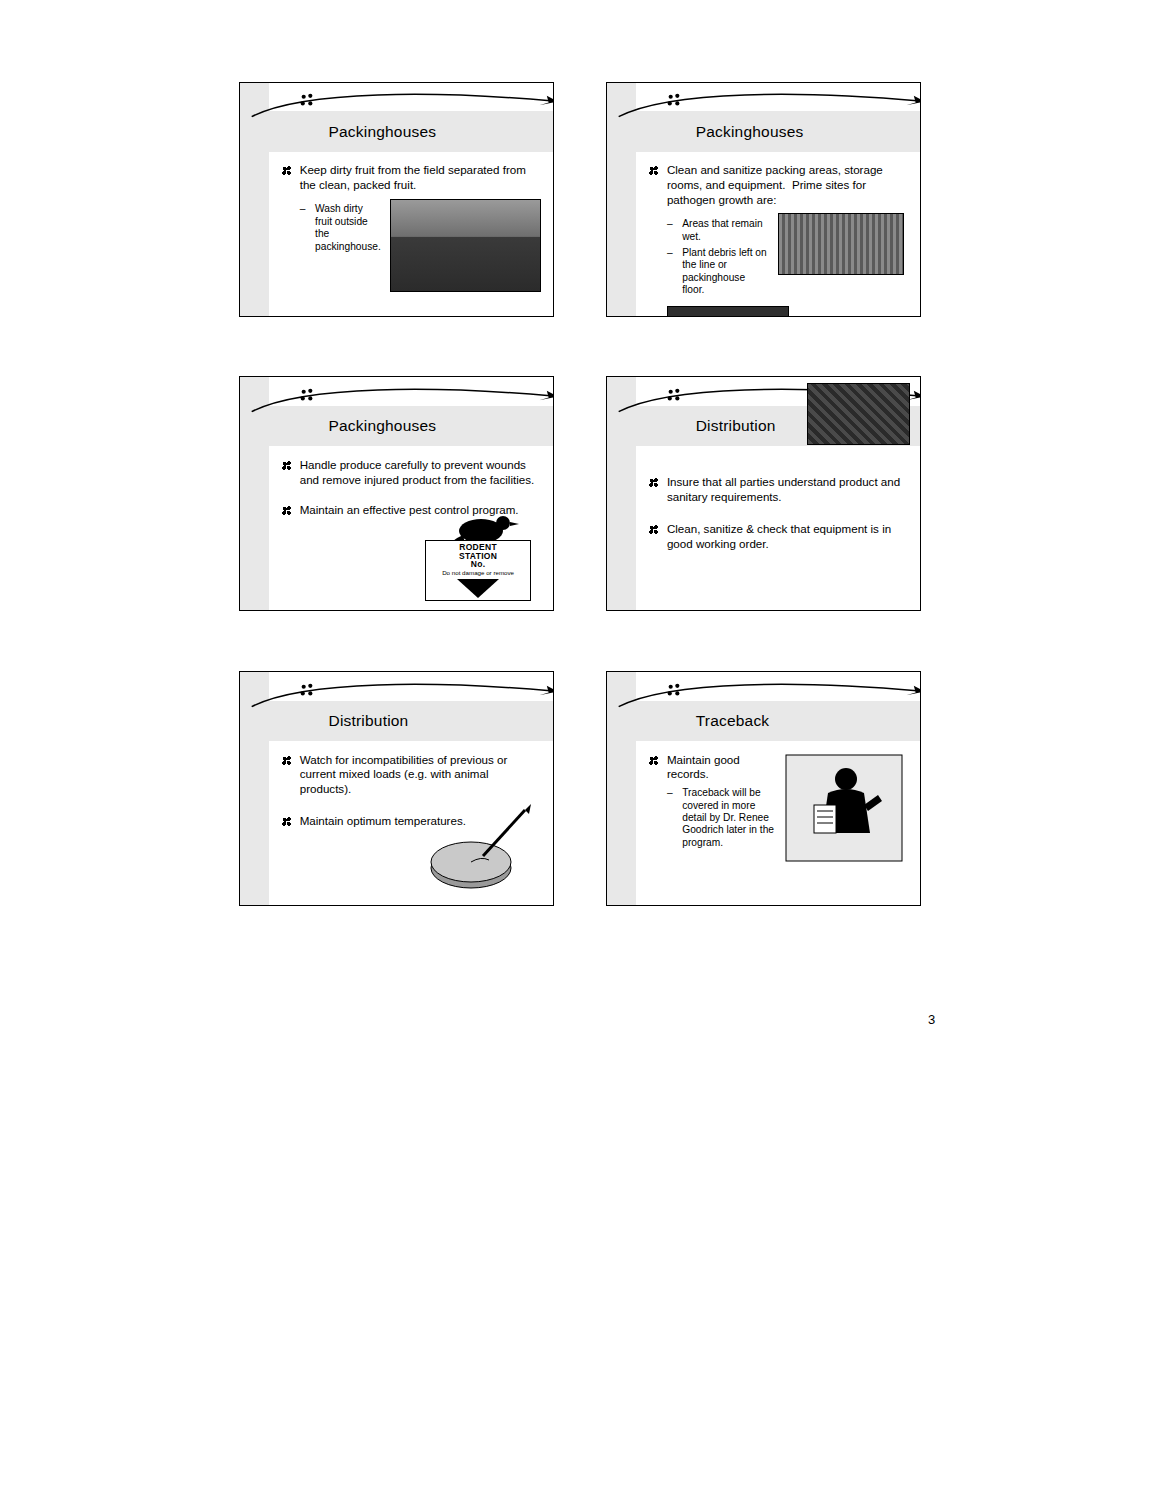Packinghouses
Keep dirty fruit from the field separated from the clean, packed fruit.
Wash dirty fruit outside the packinghouse.
Packinghouses
Clean and sanitize packing areas, storage rooms, and equipment. Prime sites for pathogen growth are:
Areas that remain wet.
Plant debris left on the line or packinghouse floor.
CLEAN AREA
Photo Courtesy of Jeff Brecht
Packinghouses
Handle produce carefully to prevent wounds and remove injured product from the facilities.
Maintain an effective pest control program.
RODENT
STATION
No.
Do not damage or remove
Distribution
Insure that all parties understand product and sanitary requirements.
Clean, sanitize & check that equipment is in good working order.
Distribution
Watch for incompatibilities of previous or current mixed loads (e.g. with animal products).
Maintain optimum temperatures.
Traceback
Maintain good records.
Traceback will be covered in more detail by Dr. Renee Goodrich later in the program.
3